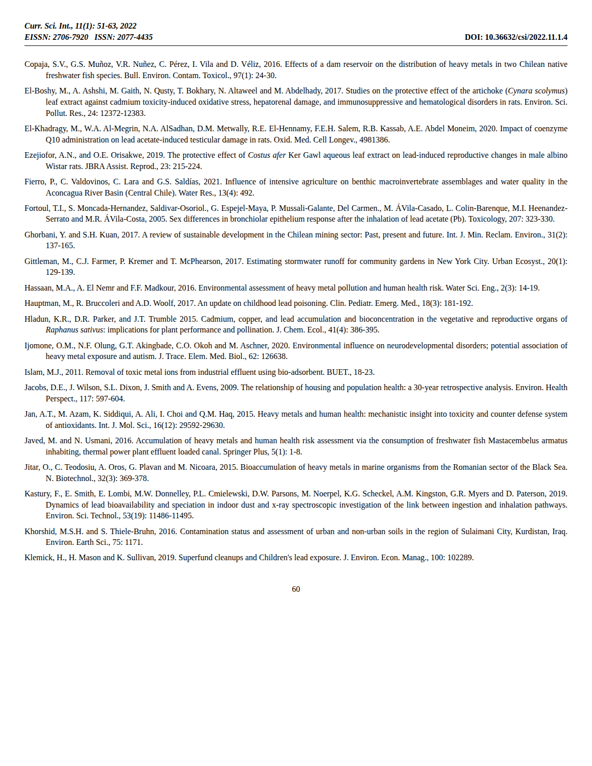Curr. Sci. Int., 11(1): 51-63, 2022
EISSN: 2706-7920 ISSN: 2077-4435 DOI: 10.36632/csi/2022.11.1.4
Copaja, S.V., G.S. Muñoz, V.R. Nuñez, C. Pérez, I. Vila and D. Véliz, 2016. Effects of a dam reservoir on the distribution of heavy metals in two Chilean native freshwater fish species. Bull. Environ. Contam. Toxicol., 97(1): 24-30.
El-Boshy, M., A. Ashshi, M. Gaith, N. Qusty, T. Bokhary, N. Altaweel and M. Abdelhady, 2017. Studies on the protective effect of the artichoke (Cynara scolymus) leaf extract against cadmium toxicity-induced oxidative stress, hepatorenal damage, and immunosuppressive and hematological disorders in rats. Environ. Sci. Pollut. Res., 24: 12372-12383.
El-Khadragy, M., W.A. Al-Megrin, N.A. AlSadhan, D.M. Metwally, R.E. El-Hennamy, F.E.H. Salem, R.B. Kassab, A.E. Abdel Moneim, 2020. Impact of coenzyme Q10 administration on lead acetate-induced testicular damage in rats. Oxid. Med. Cell Longev., 4981386.
Ezejiofor, A.N., and O.E. Orisakwe, 2019. The protective effect of Costus afer Ker Gawl aqueous leaf extract on lead-induced reproductive changes in male albino Wistar rats. JBRA Assist. Reprod., 23: 215-224.
Fierro, P., C. Valdovinos, C. Lara and G.S. Saldías, 2021. Influence of intensive agriculture on benthic macroinvertebrate assemblages and water quality in the Aconcagua River Basin (Central Chile). Water Res., 13(4): 492.
Fortoul, T.I., S. Moncada-Hernandez, Saldivar-Osoriol., G. Espejel-Maya, P. Mussali-Galante, Del Carmen., M. ÁVila-Casado, L. Colin-Barenque, M.I. Heenandez-Serrato and M.R. ÁVila-Costa, 2005. Sex differences in bronchiolar epithelium response after the inhalation of lead acetate (Pb). Toxicology, 207: 323-330.
Ghorbani, Y. and S.H. Kuan, 2017. A review of sustainable development in the Chilean mining sector: Past, present and future. Int. J. Min. Reclam. Environ., 31(2): 137-165.
Gittleman, M., C.J. Farmer, P. Kremer and T. McPhearson, 2017. Estimating stormwater runoff for community gardens in New York City. Urban Ecosyst., 20(1): 129-139.
Hassaan, M.A., A. El Nemr and F.F. Madkour, 2016. Environmental assessment of heavy metal pollution and human health risk. Water Sci. Eng., 2(3): 14-19.
Hauptman, M., R. Bruccoleri and A.D. Woolf, 2017. An update on childhood lead poisoning. Clin. Pediatr. Emerg. Med., 18(3): 181-192.
Hladun, K.R., D.R. Parker, and J.T. Trumble 2015. Cadmium, copper, and lead accumulation and bioconcentration in the vegetative and reproductive organs of Raphanus sativus: implications for plant performance and pollination. J. Chem. Ecol., 41(4): 386-395.
Ijomone, O.M., N.F. Olung, G.T. Akingbade, C.O. Okoh and M. Aschner, 2020. Environmental influence on neurodevelopmental disorders; potential association of heavy metal exposure and autism. J. Trace. Elem. Med. Biol., 62: 126638.
Islam, M.J., 2011. Removal of toxic metal ions from industrial effluent using bio-adsorbent. BUET., 18-23.
Jacobs, D.E., J. Wilson, S.L. Dixon, J. Smith and A. Evens, 2009. The relationship of housing and population health: a 30-year retrospective analysis. Environ. Health Perspect., 117: 597-604.
Jan, A.T., M. Azam, K. Siddiqui, A. Ali, I. Choi and Q.M. Haq, 2015. Heavy metals and human health: mechanistic insight into toxicity and counter defense system of antioxidants. Int. J. Mol. Sci., 16(12): 29592-29630.
Javed, M. and N. Usmani, 2016. Accumulation of heavy metals and human health risk assessment via the consumption of freshwater fish Mastacembelus armatus inhabiting, thermal power plant effluent loaded canal. Springer Plus, 5(1): 1-8.
Jitar, O., C. Teodosiu, A. Oros, G. Plavan and M. Nicoara, 2015. Bioaccumulation of heavy metals in marine organisms from the Romanian sector of the Black Sea. N. Biotechnol., 32(3): 369-378.
Kastury, F., E. Smith, E. Lombi, M.W. Donnelley, P.L. Cmielewski, D.W. Parsons, M. Noerpel, K.G. Scheckel, A.M. Kingston, G.R. Myers and D. Paterson, 2019. Dynamics of lead bioavailability and speciation in indoor dust and x-ray spectroscopic investigation of the link between ingestion and inhalation pathways. Environ. Sci. Technol., 53(19): 11486-11495.
Khorshid, M.S.H. and S. Thiele-Bruhn, 2016. Contamination status and assessment of urban and non-urban soils in the region of Sulaimani City, Kurdistan, Iraq. Environ. Earth Sci., 75: 1171.
Klemick, H., H. Mason and K. Sullivan, 2019. Superfund cleanups and Children's lead exposure. J. Environ. Econ. Manag., 100: 102289.
60